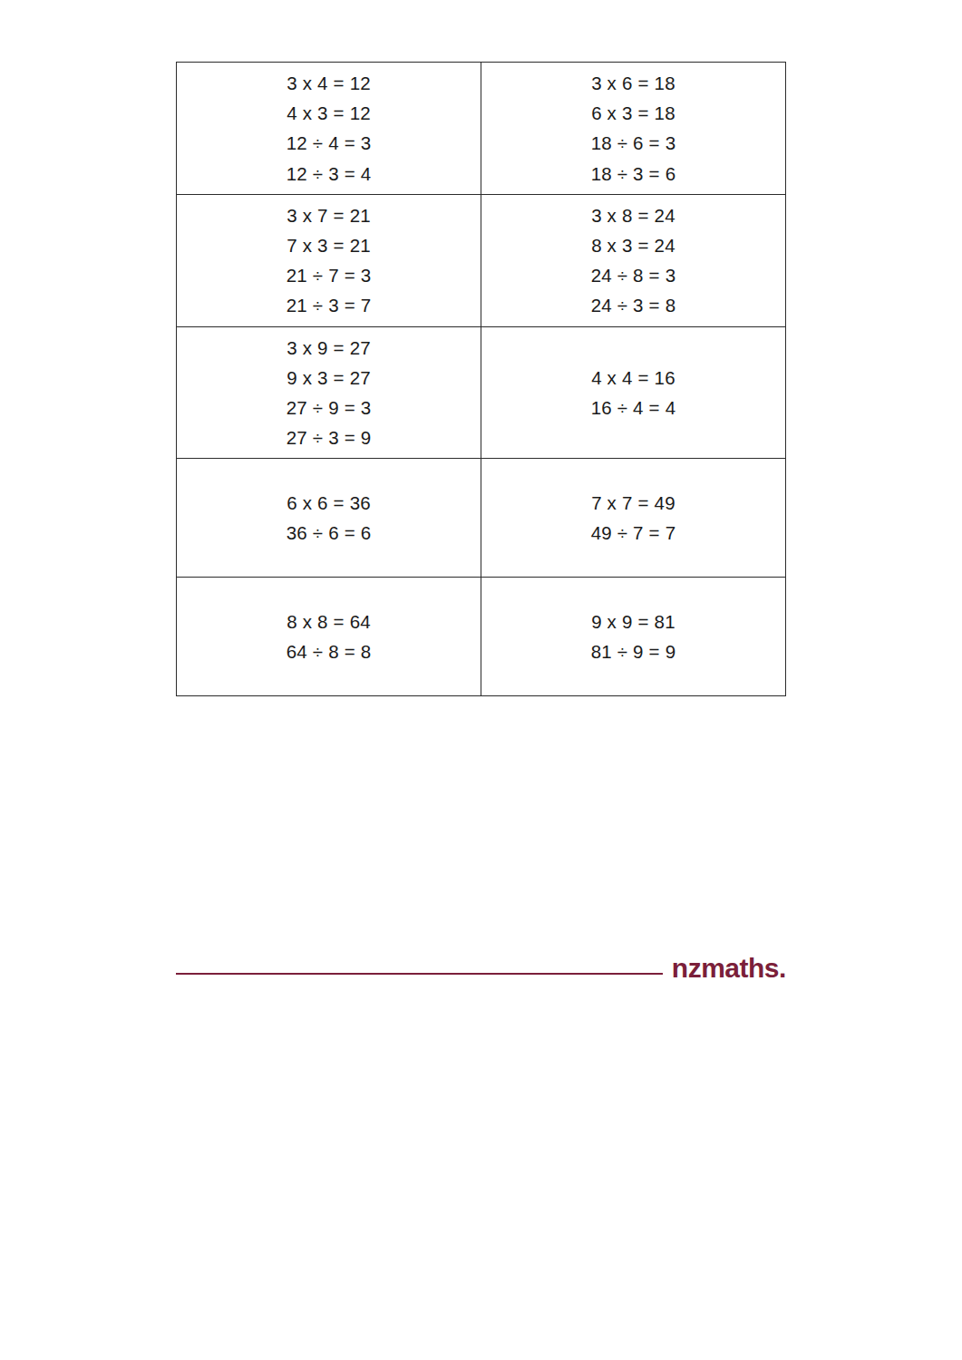| 3 x 4 = 12 4 x 3 = 12 12 ÷ 4 = 3 12 ÷ 3 = 4 | 3 x 6 = 18 6 x 3 = 18 18 ÷ 6 = 3 18 ÷ 3 = 6 |
| 3 x 7 = 21 7 x 3 = 21 21 ÷ 7 = 3 21 ÷ 3 = 7 | 3 x 8 = 24 8 x 3 = 24 24 ÷ 8 = 3 24 ÷ 3 = 8 |
| 3 x 9 = 27 9 x 3 = 27 27 ÷ 9 = 3 27 ÷ 3 = 9 | 4 x 4 = 16 16 ÷ 4 = 4 |
| 6 x 6 = 36 36 ÷ 6 = 6 | 7 x 7 = 49 49 ÷ 7 = 7 |
| 8 x 8 = 64 64 ÷ 8 = 8 | 9 x 9 = 81 81 ÷ 9 = 9 |
nzmaths.